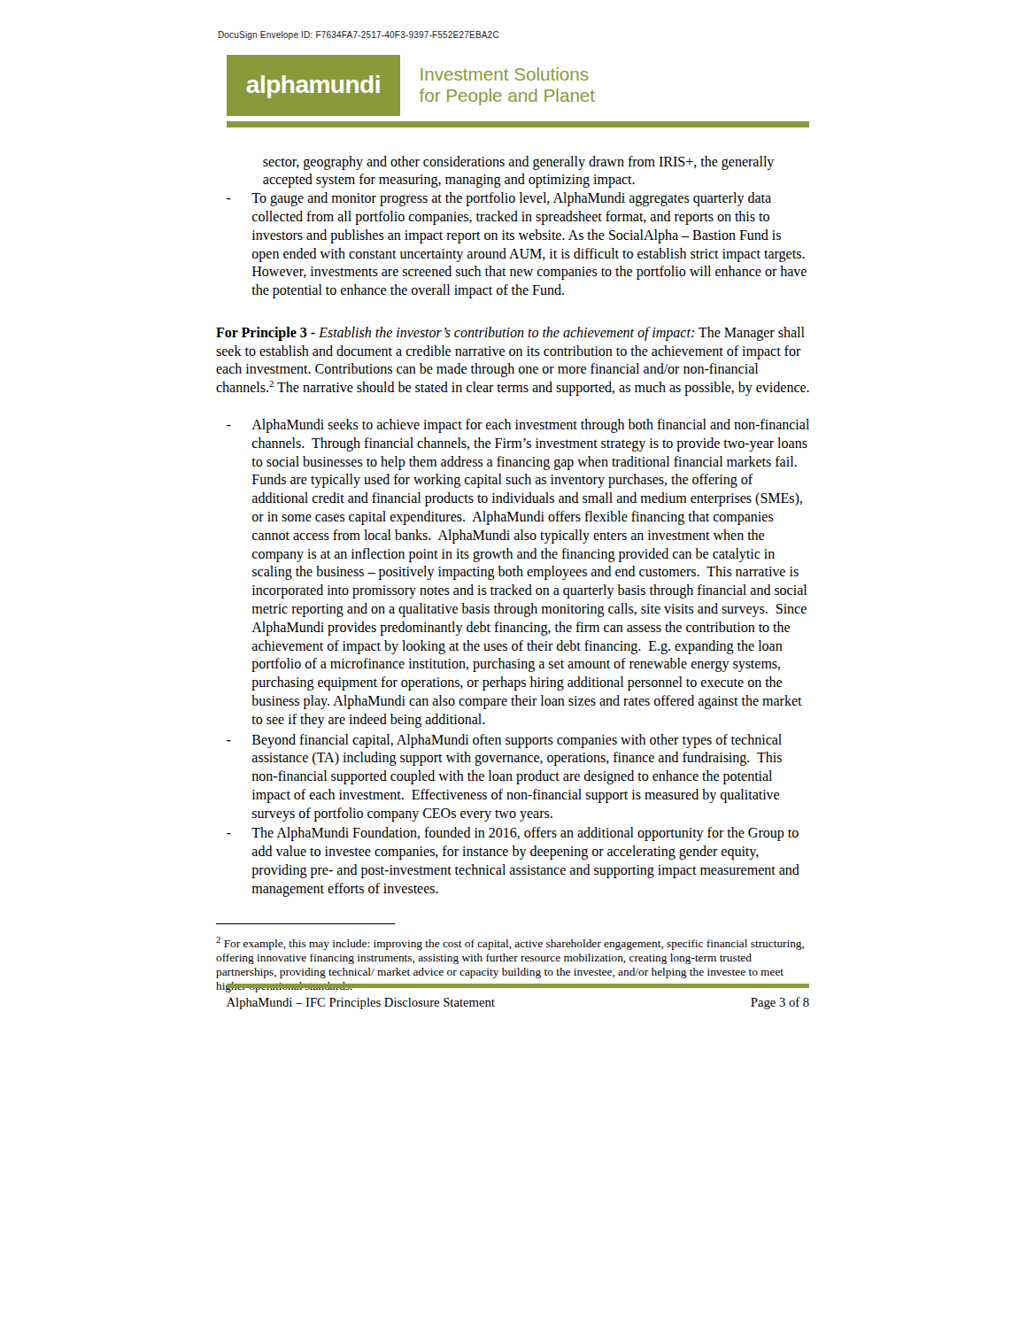DocuSign Envelope ID: F7634FA7-2517-40F3-9397-F552E27EBA2C
alphamundi
Investment Solutions
for People and Planet
sector, geography and other considerations and generally drawn from IRIS+, the generally accepted system for measuring, managing and optimizing impact.
To gauge and monitor progress at the portfolio level, AlphaMundi aggregates quarterly data collected from all portfolio companies, tracked in spreadsheet format, and reports on this to investors and publishes an impact report on its website. As the SocialAlpha – Bastion Fund is open ended with constant uncertainty around AUM, it is difficult to establish strict impact targets. However, investments are screened such that new companies to the portfolio will enhance or have the potential to enhance the overall impact of the Fund.
For Principle 3 - Establish the investor’s contribution to the achievement of impact: The Manager shall seek to establish and document a credible narrative on its contribution to the achievement of impact for each investment. Contributions can be made through one or more financial and/or non-financial channels.2 The narrative should be stated in clear terms and supported, as much as possible, by evidence.
AlphaMundi seeks to achieve impact for each investment through both financial and non-financial channels. Through financial channels, the Firm’s investment strategy is to provide two-year loans to social businesses to help them address a financing gap when traditional financial markets fail. Funds are typically used for working capital such as inventory purchases, the offering of additional credit and financial products to individuals and small and medium enterprises (SMEs), or in some cases capital expenditures. AlphaMundi offers flexible financing that companies cannot access from local banks. AlphaMundi also typically enters an investment when the company is at an inflection point in its growth and the financing provided can be catalytic in scaling the business – positively impacting both employees and end customers. This narrative is incorporated into promissory notes and is tracked on a quarterly basis through financial and social metric reporting and on a qualitative basis through monitoring calls, site visits and surveys. Since AlphaMundi provides predominantly debt financing, the firm can assess the contribution to the achievement of impact by looking at the uses of their debt financing. E.g. expanding the loan portfolio of a microfinance institution, purchasing a set amount of renewable energy systems, purchasing equipment for operations, or perhaps hiring additional personnel to execute on the business play. AlphaMundi can also compare their loan sizes and rates offered against the market to see if they are indeed being additional.
Beyond financial capital, AlphaMundi often supports companies with other types of technical assistance (TA) including support with governance, operations, finance and fundraising. This non-financial supported coupled with the loan product are designed to enhance the potential impact of each investment. Effectiveness of non-financial support is measured by qualitative surveys of portfolio company CEOs every two years.
The AlphaMundi Foundation, founded in 2016, offers an additional opportunity for the Group to add value to investee companies, for instance by deepening or accelerating gender equity, providing pre- and post-investment technical assistance and supporting impact measurement and management efforts of investees.
2 For example, this may include: improving the cost of capital, active shareholder engagement, specific financial structuring, offering innovative financing instruments, assisting with further resource mobilization, creating long-term trusted partnerships, providing technical/ market advice or capacity building to the investee, and/or helping the investee to meet higher operational standards.
AlphaMundi – IFC Principles Disclosure Statement Page 3 of 8